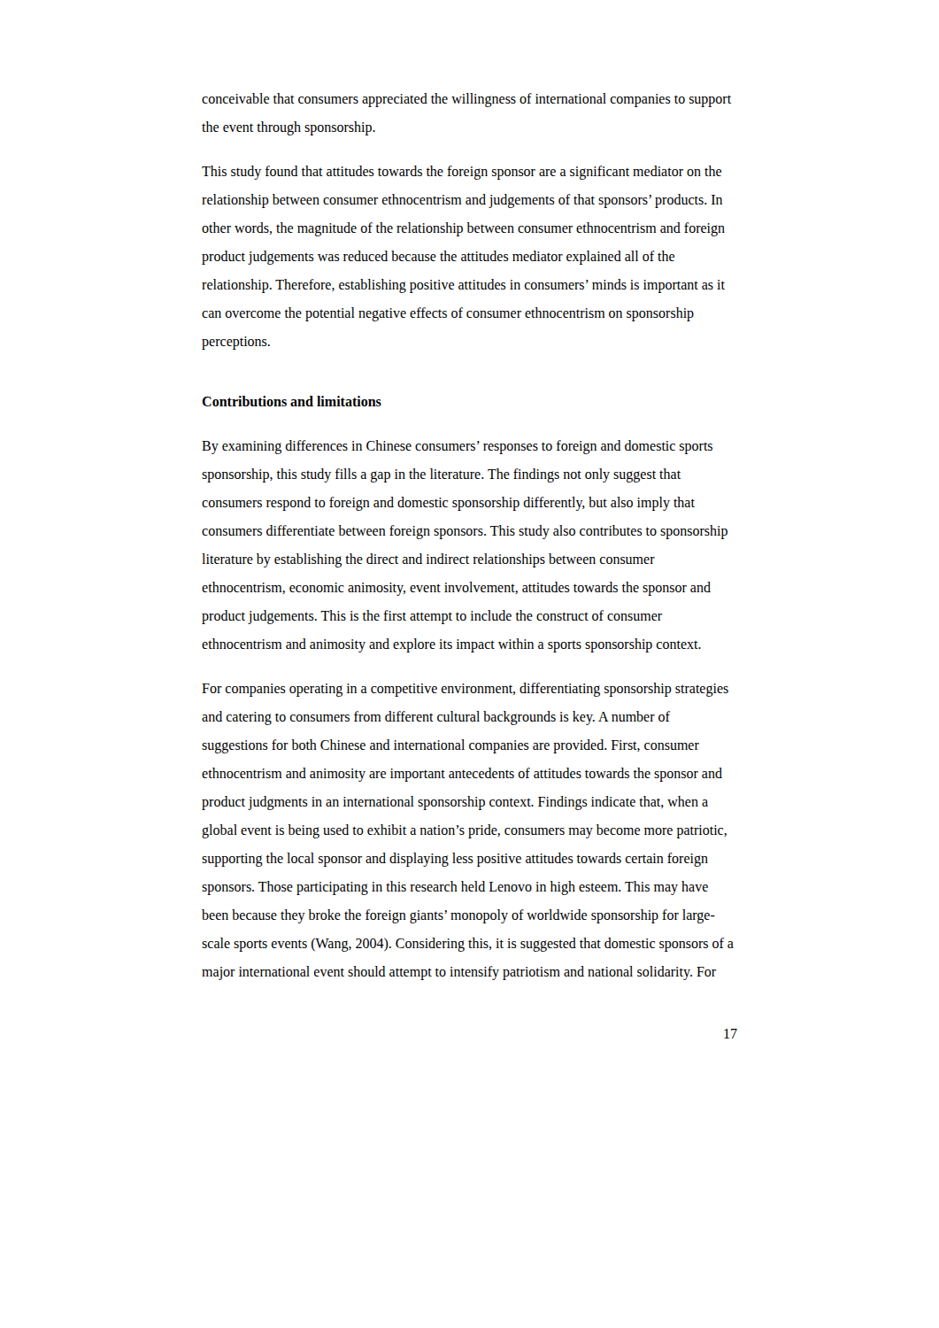conceivable that consumers appreciated the willingness of international companies to support the event through sponsorship.
This study found that attitudes towards the foreign sponsor are a significant mediator on the relationship between consumer ethnocentrism and judgements of that sponsors’ products. In other words, the magnitude of the relationship between consumer ethnocentrism and foreign product judgements was reduced because the attitudes mediator explained all of the relationship. Therefore, establishing positive attitudes in consumers’ minds is important as it can overcome the potential negative effects of consumer ethnocentrism on sponsorship perceptions.
Contributions and limitations
By examining differences in Chinese consumers’ responses to foreign and domestic sports sponsorship, this study fills a gap in the literature. The findings not only suggest that consumers respond to foreign and domestic sponsorship differently, but also imply that consumers differentiate between foreign sponsors. This study also contributes to sponsorship literature by establishing the direct and indirect relationships between consumer ethnocentrism, economic animosity, event involvement, attitudes towards the sponsor and product judgements. This is the first attempt to include the construct of consumer ethnocentrism and animosity and explore its impact within a sports sponsorship context.
For companies operating in a competitive environment, differentiating sponsorship strategies and catering to consumers from different cultural backgrounds is key. A number of suggestions for both Chinese and international companies are provided. First, consumer ethnocentrism and animosity are important antecedents of attitudes towards the sponsor and product judgments in an international sponsorship context. Findings indicate that, when a global event is being used to exhibit a nation’s pride, consumers may become more patriotic, supporting the local sponsor and displaying less positive attitudes towards certain foreign sponsors. Those participating in this research held Lenovo in high esteem. This may have been because they broke the foreign giants’ monopoly of worldwide sponsorship for large-scale sports events (Wang, 2004). Considering this, it is suggested that domestic sponsors of a major international event should attempt to intensify patriotism and national solidarity. For
17